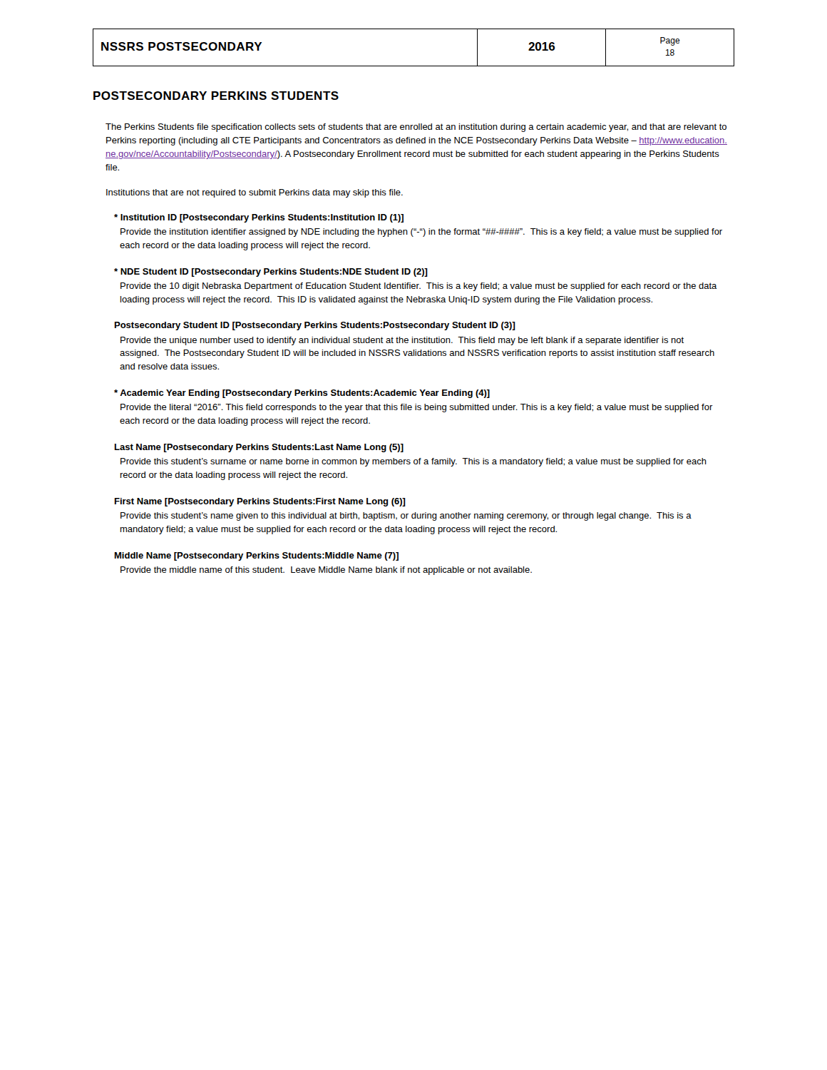| NSSRS POSTSECONDARY | 2016 | Page 18 |
POSTSECONDARY PERKINS STUDENTS
The Perkins Students file specification collects sets of students that are enrolled at an institution during a certain academic year, and that are relevant to Perkins reporting (including all CTE Participants and Concentrators as defined in the NCE Postsecondary Perkins Data Website – http://www.education.ne.gov/nce/Accountability/Postsecondary/). A Postsecondary Enrollment record must be submitted for each student appearing in the Perkins Students file.
Institutions that are not required to submit Perkins data may skip this file.
* Institution ID [Postsecondary Perkins Students:Institution ID (1)]
Provide the institution identifier assigned by NDE including the hyphen (“-“) in the format “##-####”. This is a key field; a value must be supplied for each record or the data loading process will reject the record.
* NDE Student ID [Postsecondary Perkins Students:NDE Student ID (2)]
Provide the 10 digit Nebraska Department of Education Student Identifier. This is a key field; a value must be supplied for each record or the data loading process will reject the record. This ID is validated against the Nebraska Uniq-ID system during the File Validation process.
Postsecondary Student ID [Postsecondary Perkins Students:Postsecondary Student ID (3)]
Provide the unique number used to identify an individual student at the institution. This field may be left blank if a separate identifier is not assigned. The Postsecondary Student ID will be included in NSSRS validations and NSSRS verification reports to assist institution staff research and resolve data issues.
* Academic Year Ending [Postsecondary Perkins Students:Academic Year Ending (4)]
Provide the literal “2016”. This field corresponds to the year that this file is being submitted under. This is a key field; a value must be supplied for each record or the data loading process will reject the record.
Last Name [Postsecondary Perkins Students:Last Name Long (5)]
Provide this student’s surname or name borne in common by members of a family. This is a mandatory field; a value must be supplied for each record or the data loading process will reject the record.
First Name [Postsecondary Perkins Students:First Name Long (6)]
Provide this student’s name given to this individual at birth, baptism, or during another naming ceremony, or through legal change. This is a mandatory field; a value must be supplied for each record or the data loading process will reject the record.
Middle Name [Postsecondary Perkins Students:Middle Name (7)]
Provide the middle name of this student. Leave Middle Name blank if not applicable or not available.